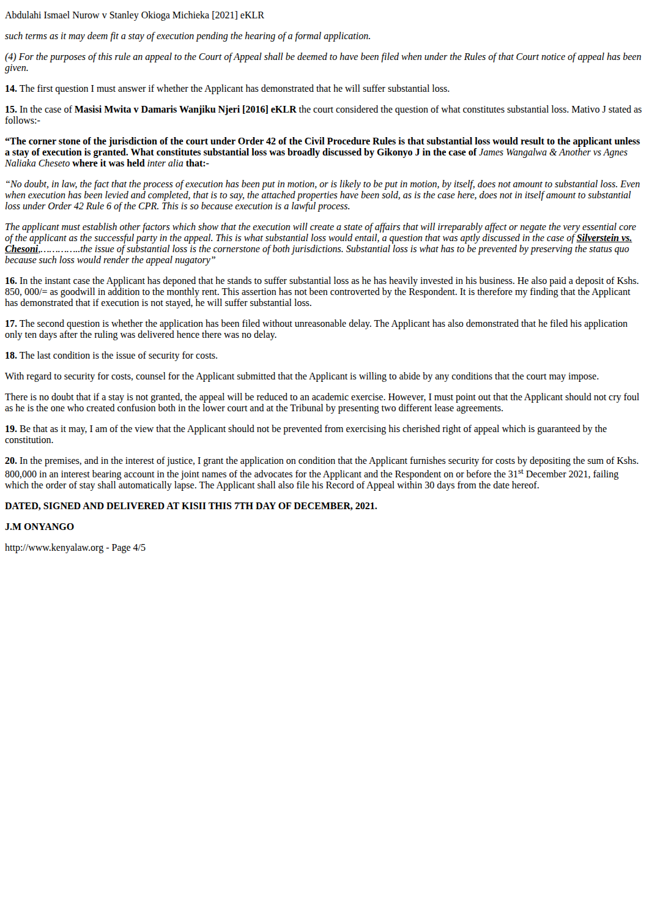Abdulahi Ismael Nurow v Stanley Okioga Michieka [2021] eKLR
such terms as it may deem fit a stay of execution pending the hearing of a formal application.
(4) For the purposes of this rule an appeal to the Court of Appeal shall be deemed to have been filed when under the Rules of that Court notice of appeal has been given.
14. The first question I must answer if whether the Applicant has demonstrated that he will suffer substantial loss.
15. In the case of Masisi Mwita v Damaris Wanjiku Njeri [2016] eKLR the court considered the question of what constitutes substantial loss. Mativo J stated as follows:-
“The corner stone of the jurisdiction of the court under Order 42 of the Civil Procedure Rules is that substantial loss would result to the applicant unless a stay of execution is granted. What constitutes substantial loss was broadly discussed by Gikonyo J in the case of James Wangalwa & Another vs Agnes Naliaka Cheseto where it was held inter alia that:-
“No doubt, in law, the fact that the process of execution has been put in motion, or is likely to be put in motion, by itself, does not amount to substantial loss. Even when execution has been levied and completed, that is to say, the attached properties have been sold, as is the case here, does not in itself amount to substantial loss under Order 42 Rule 6 of the CPR. This is so because execution is a lawful process.
The applicant must establish other factors which show that the execution will create a state of affairs that will irreparably affect or negate the very essential core of the applicant as the successful party in the appeal. This is what substantial loss would entail, a question that was aptly discussed in the case of Silverstein vs. Chesoni,…………..the issue of substantial loss is the cornerstone of both jurisdictions. Substantial loss is what has to be prevented by preserving the status quo because such loss would render the appeal nugatory”
16. In the instant case the Applicant has deponed that he stands to suffer substantial loss as he has heavily invested in his business. He also paid a deposit of Kshs. 850, 000/= as goodwill in addition to the monthly rent. This assertion has not been controverted by the Respondent. It is therefore my finding that the Applicant has demonstrated that if execution is not stayed, he will suffer substantial loss.
17. The second question is whether the application has been filed without unreasonable delay. The Applicant has also demonstrated that he filed his application only ten days after the ruling was delivered hence there was no delay.
18. The last condition is the issue of security for costs.
With regard to security for costs, counsel for the Applicant submitted that the Applicant is willing to abide by any conditions that the court may impose.
There is no doubt that if a stay is not granted, the appeal will be reduced to an academic exercise. However, I must point out that the Applicant should not cry foul as he is the one who created confusion both in the lower court and at the Tribunal by presenting two different lease agreements.
19. Be that as it may, I am of the view that the Applicant should not be prevented from exercising his cherished right of appeal which is guaranteed by the constitution.
20. In the premises, and in the interest of justice, I grant the application on condition that the Applicant furnishes security for costs by depositing the sum of Kshs. 800,000 in an interest bearing account in the joint names of the advocates for the Applicant and the Respondent on or before the 31st December 2021, failing which the order of stay shall automatically lapse. The Applicant shall also file his Record of Appeal within 30 days from the date hereof.
DATED, SIGNED AND DELIVERED AT KISII THIS 7TH DAY OF DECEMBER, 2021.
J.M ONYANGO
http://www.kenyalaw.org - Page 4/5